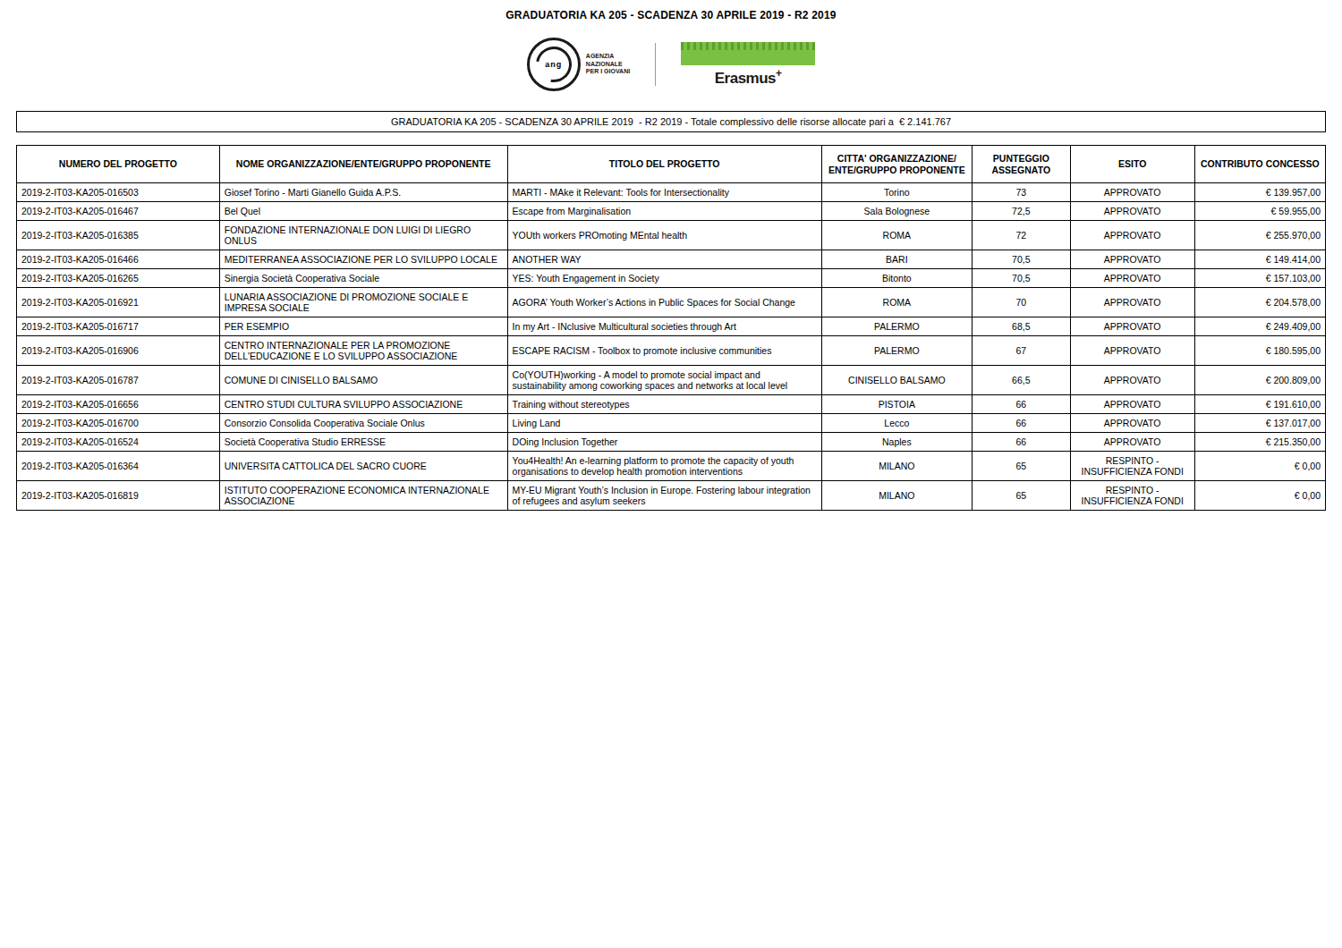GRADUATORIA KA 205 - SCADENZA 30 APRILE 2019 - R2 2019
ang
AGENZIA
NAZIONALE
PER I GIOVANI
Erasmus+
GRADUATORIA KA 205 - SCADENZA 30 APRILE 2019 - R2 2019 - Totale complessivo delle risorse allocate pari a € 2.141.767
| NUMERO DEL PROGETTO | NOME ORGANIZZAZIONE/ENTE/GRUPPO PROPONENTE | TITOLO DEL PROGETTO | CITTA' ORGANIZZAZIONE/ ENTE/GRUPPO PROPONENTE | PUNTEGGIO ASSEGNATO | ESITO | CONTRIBUTO CONCESSO |
| --- | --- | --- | --- | --- | --- | --- |
| 2019-2-IT03-KA205-016503 | Giosef Torino - Marti Gianello Guida A.P.S. | MARTI - MAke it Relevant: Tools for Intersectionality | Torino | 73 | APPROVATO | € 139.957,00 |
| 2019-2-IT03-KA205-016467 | Bel Quel | Escape from Marginalisation | Sala Bolognese | 72,5 | APPROVATO | € 59.955,00 |
| 2019-2-IT03-KA205-016385 | FONDAZIONE INTERNAZIONALE DON LUIGI DI LIEGRO ONLUS | YOUth workers PROmoting MEntal health | ROMA | 72 | APPROVATO | € 255.970,00 |
| 2019-2-IT03-KA205-016466 | MEDITERRANEA ASSOCIAZIONE PER LO SVILUPPO LOCALE | ANOTHER WAY | BARI | 70,5 | APPROVATO | € 149.414,00 |
| 2019-2-IT03-KA205-016265 | Sinergia Società Cooperativa Sociale | YES: Youth Engagement in Society | Bitonto | 70,5 | APPROVATO | € 157.103,00 |
| 2019-2-IT03-KA205-016921 | LUNARIA ASSOCIAZIONE DI PROMOZIONE SOCIALE E IMPRESA SOCIALE | AGORA’ Youth Worker’s Actions in Public Spaces for Social Change | ROMA | 70 | APPROVATO | € 204.578,00 |
| 2019-2-IT03-KA205-016717 | PER ESEMPIO | In my Art - INclusive Multicultural societies through Art | PALERMO | 68,5 | APPROVATO | € 249.409,00 |
| 2019-2-IT03-KA205-016906 | CENTRO INTERNAZIONALE PER LA PROMOZIONE DELL'EDUCAZIONE E LO SVILUPPO ASSOCIAZIONE | ESCAPE RACISM - Toolbox to promote inclusive communities | PALERMO | 67 | APPROVATO | € 180.595,00 |
| 2019-2-IT03-KA205-016787 | COMUNE DI CINISELLO BALSAMO | Co(YOUTH)working - A model to promote social impact and sustainability among coworking spaces and networks at local level | CINISELLO BALSAMO | 66,5 | APPROVATO | € 200.809,00 |
| 2019-2-IT03-KA205-016656 | CENTRO STUDI CULTURA SVILUPPO ASSOCIAZIONE | Training without stereotypes | PISTOIA | 66 | APPROVATO | € 191.610,00 |
| 2019-2-IT03-KA205-016700 | Consorzio Consolida Cooperativa Sociale Onlus | Living Land | Lecco | 66 | APPROVATO | € 137.017,00 |
| 2019-2-IT03-KA205-016524 | Società Cooperativa Studio ERRESSE | DOing Inclusion Together | Naples | 66 | APPROVATO | € 215.350,00 |
| 2019-2-IT03-KA205-016364 | UNIVERSITA CATTOLICA DEL SACRO CUORE | You4Health! An e-learning platform to promote the capacity of youth organisations to develop health promotion interventions | MILANO | 65 | RESPINTO - INSUFFICIENZA FONDI | € 0,00 |
| 2019-2-IT03-KA205-016819 | ISTITUTO COOPERAZIONE ECONOMICA INTERNAZIONALE ASSOCIAZIONE | MY-EU Migrant Youth’s Inclusion in Europe. Fostering labour integration of refugees and asylum seekers | MILANO | 65 | RESPINTO - INSUFFICIENZA FONDI | € 0,00 |